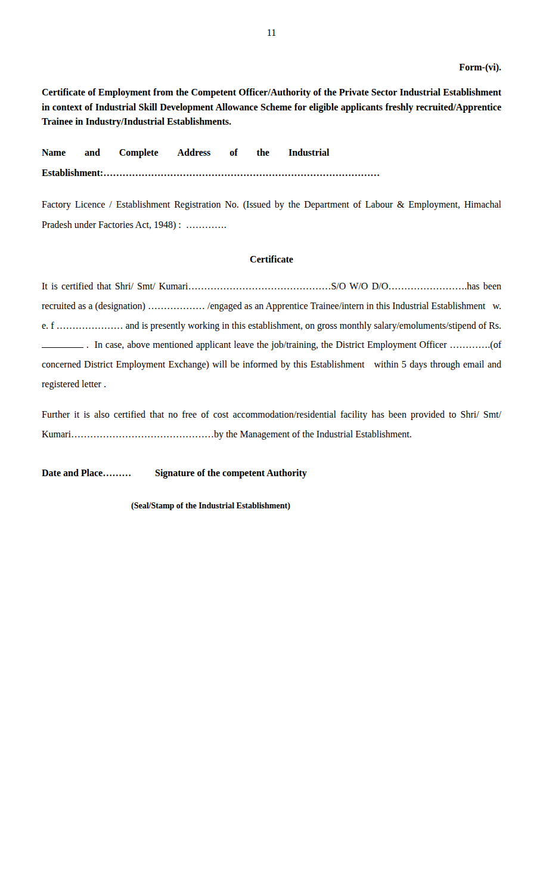11
Form-(vi).
Certificate of Employment from the Competent Officer/Authority of the Private Sector Industrial Establishment in context of Industrial Skill Development Allowance Scheme for eligible applicants freshly recruited/Apprentice Trainee in Industry/Industrial Establishments.
Name and Complete Address of the Industrial
Establishment:……………………………………………………………………………
Factory Licence / Establishment Registration No. (Issued by the Department of Labour & Employment, Himachal Pradesh under Factories Act, 1948) : ………….
Certificate
It is certified that Shri/ Smt/ Kumari………………………………………S/O W/O D/O…………………….has been recruited as a (designation) ……………… /engaged as an Apprentice Trainee/intern in this Industrial Establishment w. e. f ………………… and is presently working in this establishment, on gross monthly salary/emoluments/stipend of Rs. . In case, above mentioned applicant leave the job/training, the District Employment Officer ………….(of concerned District Employment Exchange) will be informed by this Establishment within 5 days through email and registered letter .
Further it is also certified that no free of cost accommodation/residential facility has been provided to Shri/ Smt/ Kumari………………………………………by the Management of the Industrial Establishment.
Date and Place………Signature of the competent Authority
(Seal/Stamp of the Industrial Establishment)